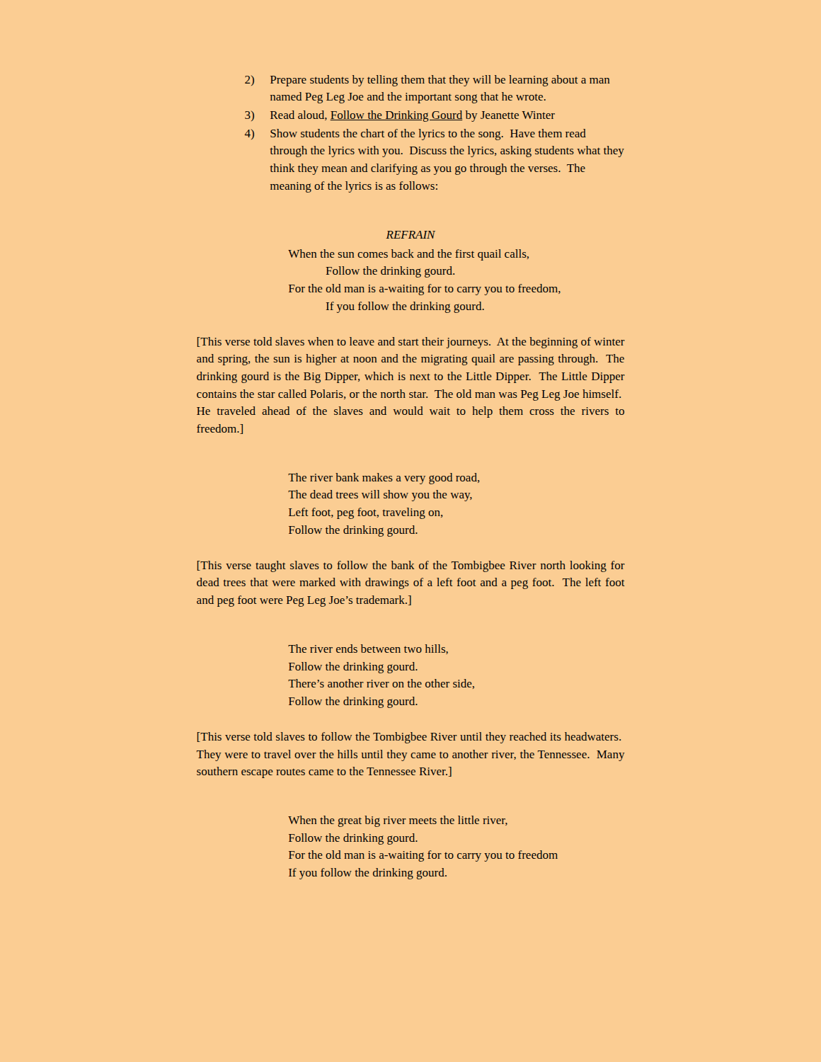Prepare students by telling them that they will be learning about a man named Peg Leg Joe and the important song that he wrote.
Read aloud, Follow the Drinking Gourd by Jeanette Winter
Show students the chart of the lyrics to the song. Have them read through the lyrics with you. Discuss the lyrics, asking students what they think they mean and clarifying as you go through the verses. The meaning of the lyrics is as follows:
REFRAIN
When the sun comes back and the first quail calls,
Follow the drinking gourd.
For the old man is a-waiting for to carry you to freedom,
If you follow the drinking gourd.
[This verse told slaves when to leave and start their journeys. At the beginning of winter and spring, the sun is higher at noon and the migrating quail are passing through. The drinking gourd is the Big Dipper, which is next to the Little Dipper. The Little Dipper contains the star called Polaris, or the north star. The old man was Peg Leg Joe himself. He traveled ahead of the slaves and would wait to help them cross the rivers to freedom.]
The river bank makes a very good road,
The dead trees will show you the way,
Left foot, peg foot, traveling on,
Follow the drinking gourd.
[This verse taught slaves to follow the bank of the Tombigbee River north looking for dead trees that were marked with drawings of a left foot and a peg foot. The left foot and peg foot were Peg Leg Joe’s trademark.]
The river ends between two hills,
Follow the drinking gourd.
There’s another river on the other side,
Follow the drinking gourd.
[This verse told slaves to follow the Tombigbee River until they reached its headwaters. They were to travel over the hills until they came to another river, the Tennessee. Many southern escape routes came to the Tennessee River.]
When the great big river meets the little river,
Follow the drinking gourd.
For the old man is a-waiting for to carry you to freedom
If you follow the drinking gourd.